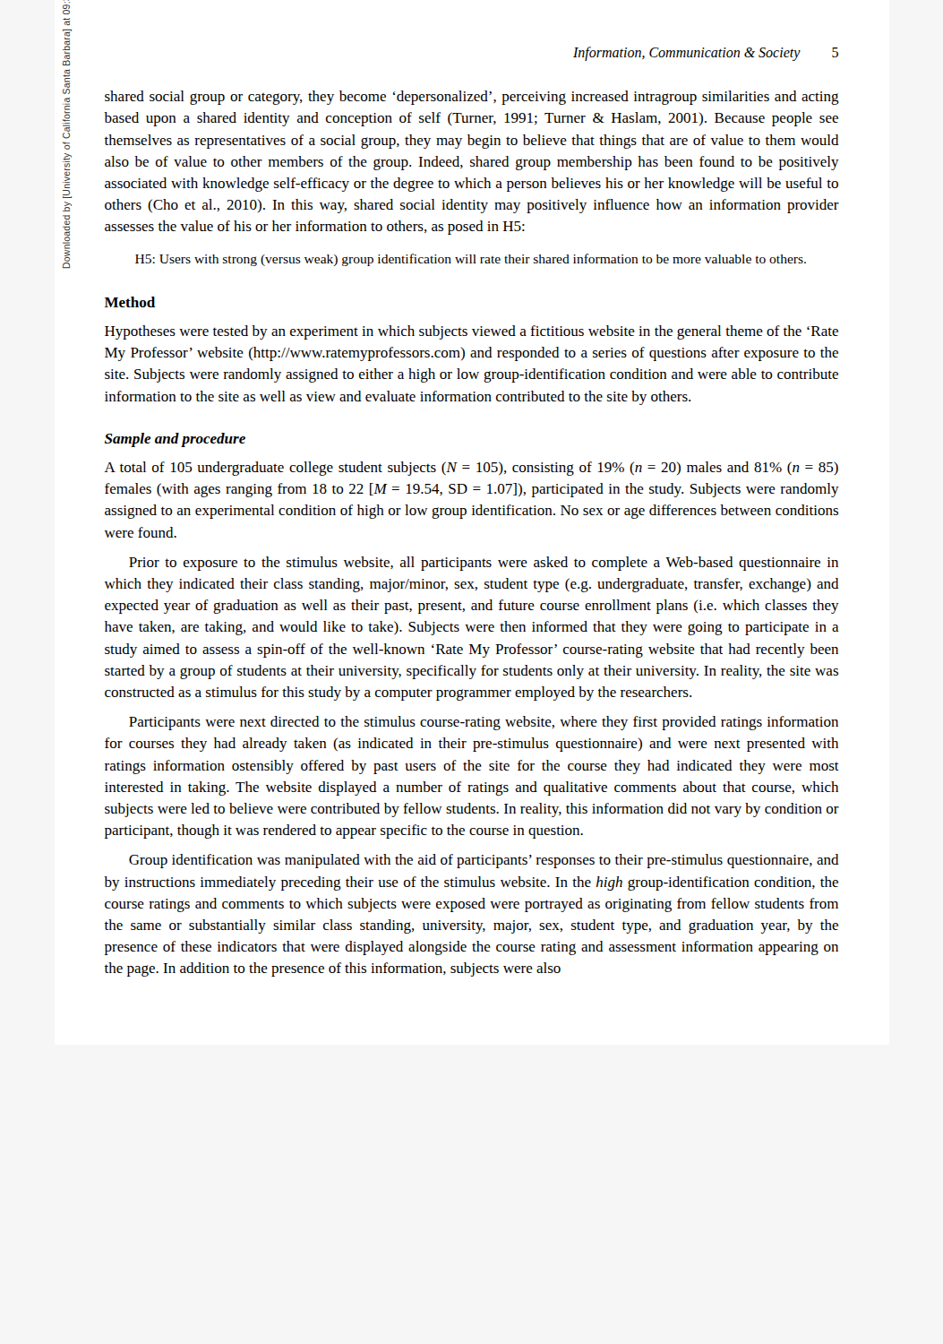Downloaded by [University of California Santa Barbara] at 09:34 11 April 2014
Information, Communication & Society 5
shared social group or category, they become ‘depersonalized’, perceiving increased intragroup similarities and acting based upon a shared identity and conception of self (Turner, 1991; Turner & Haslam, 2001). Because people see themselves as representatives of a social group, they may begin to believe that things that are of value to them would also be of value to other members of the group. Indeed, shared group membership has been found to be positively associated with knowledge self-efficacy or the degree to which a person believes his or her knowledge will be useful to others (Cho et al., 2010). In this way, shared social identity may positively influence how an information provider assesses the value of his or her information to others, as posed in H5:
H5: Users with strong (versus weak) group identification will rate their shared information to be more valuable to others.
Method
Hypotheses were tested by an experiment in which subjects viewed a fictitious website in the general theme of the ‘Rate My Professor’ website (http://www.ratemyprofessors.com) and responded to a series of questions after exposure to the site. Subjects were randomly assigned to either a high or low group-identification condition and were able to contribute information to the site as well as view and evaluate information contributed to the site by others.
Sample and procedure
A total of 105 undergraduate college student subjects (N = 105), consisting of 19% (n = 20) males and 81% (n = 85) females (with ages ranging from 18 to 22 [M = 19.54, SD = 1.07]), participated in the study. Subjects were randomly assigned to an experimental condition of high or low group identification. No sex or age differences between conditions were found.
Prior to exposure to the stimulus website, all participants were asked to complete a Web-based questionnaire in which they indicated their class standing, major/minor, sex, student type (e.g. undergraduate, transfer, exchange) and expected year of graduation as well as their past, present, and future course enrollment plans (i.e. which classes they have taken, are taking, and would like to take). Subjects were then informed that they were going to participate in a study aimed to assess a spin-off of the well-known ‘Rate My Professor’ course-rating website that had recently been started by a group of students at their university, specifically for students only at their university. In reality, the site was constructed as a stimulus for this study by a computer programmer employed by the researchers.
Participants were next directed to the stimulus course-rating website, where they first provided ratings information for courses they had already taken (as indicated in their pre-stimulus questionnaire) and were next presented with ratings information ostensibly offered by past users of the site for the course they had indicated they were most interested in taking. The website displayed a number of ratings and qualitative comments about that course, which subjects were led to believe were contributed by fellow students. In reality, this information did not vary by condition or participant, though it was rendered to appear specific to the course in question.
Group identification was manipulated with the aid of participants’ responses to their pre-stimulus questionnaire, and by instructions immediately preceding their use of the stimulus website. In the high group-identification condition, the course ratings and comments to which subjects were exposed were portrayed as originating from fellow students from the same or substantially similar class standing, university, major, sex, student type, and graduation year, by the presence of these indicators that were displayed alongside the course rating and assessment information appearing on the page. In addition to the presence of this information, subjects were also